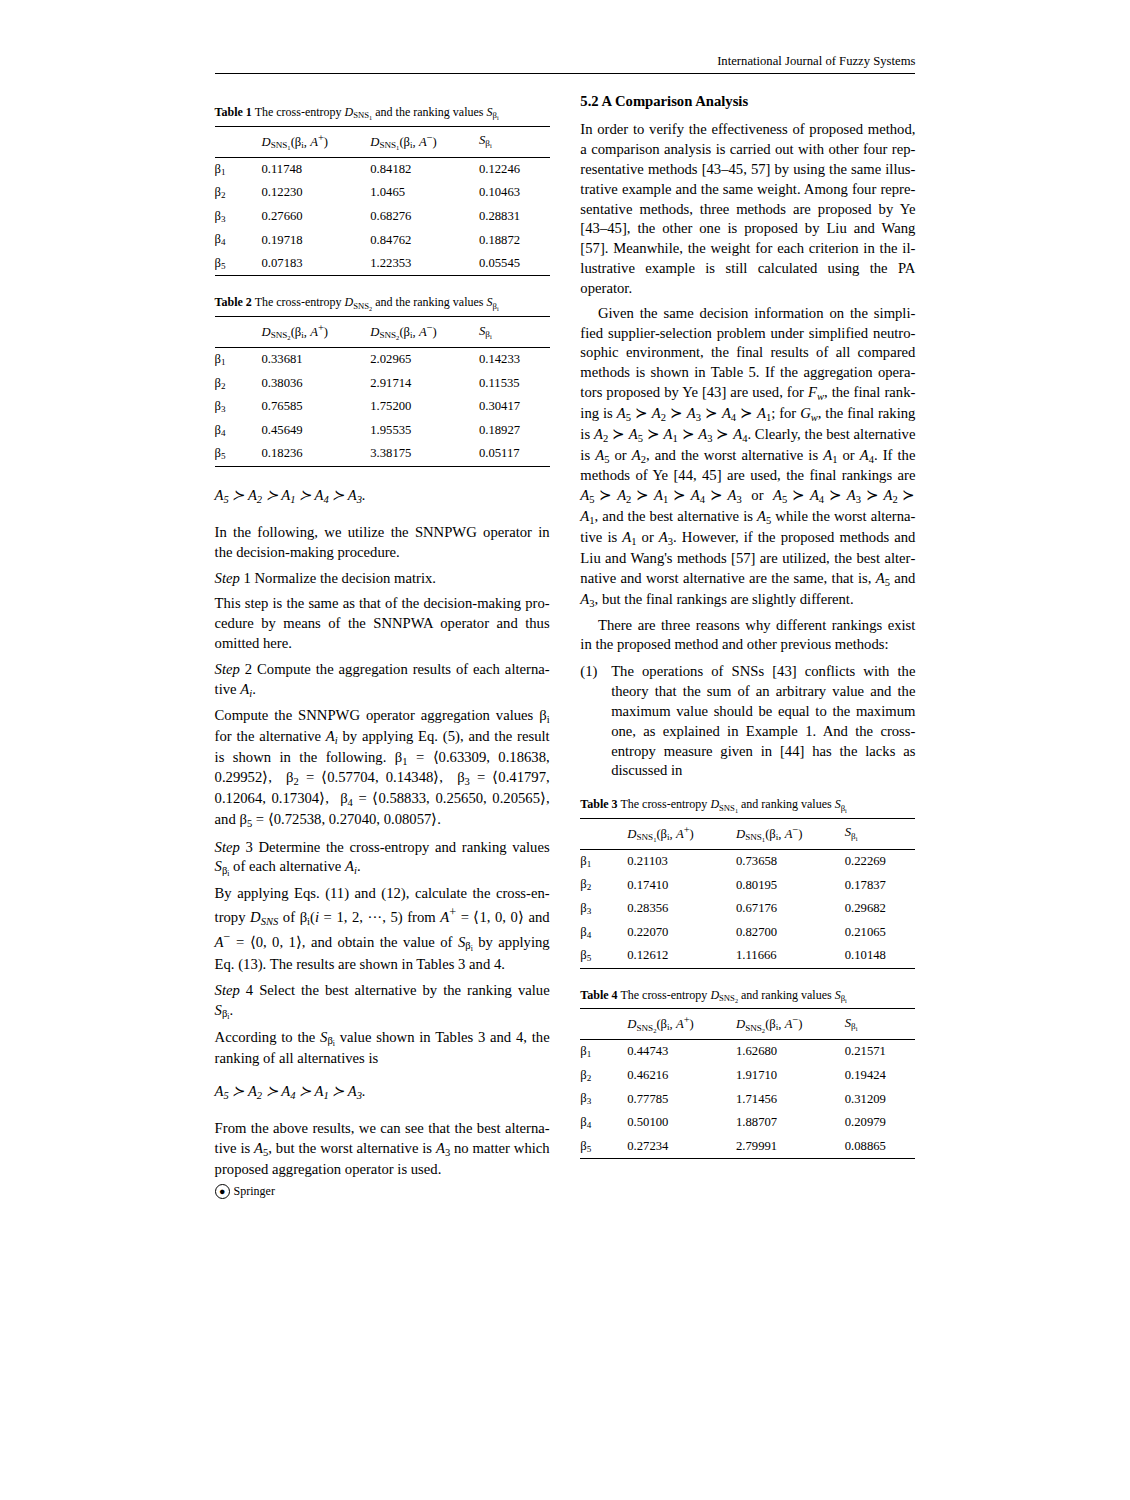International Journal of Fuzzy Systems
Table 1 The cross-entropy D SNS 1 and the ranking values S β i
| | D SNS 1 (β i , A + ) | D SNS 1 (β i , A − ) | S β i |
| --- | --- | --- | --- |
| β 1 | 0.11748 | 0.84182 | 0.12246 |
| β 2 | 0.12230 | 1.0465 | 0.10463 |
| β 3 | 0.27660 | 0.68276 | 0.28831 |
| β 4 | 0.19718 | 0.84762 | 0.18872 |
| β 5 | 0.07183 | 1.22353 | 0.05545 |
Table 2 The cross-entropy D SNS 2 and the ranking values S β i
| | D SNS 2 (β i , A + ) | D SNS 2 (β i , A − ) | S β i |
| --- | --- | --- | --- |
| β 1 | 0.33681 | 2.02965 | 0.14233 |
| β 2 | 0.38036 | 2.91714 | 0.11535 |
| β 3 | 0.76585 | 1.75200 | 0.30417 |
| β 4 | 0.45649 | 1.95535 | 0.18927 |
| β 5 | 0.18236 | 3.38175 | 0.05117 |
A5 ≻ A2 ≻ A1 ≻ A4 ≻ A3.
In the following, we utilize the SNNPWG operator in the decision-making procedure.
Step 1 Normalize the decision matrix.
This step is the same as that of the decision-making procedure by means of the SNNPWA operator and thus omitted here.
Step 2 Compute the aggregation results of each alternative Ai.
Compute the SNNPWG operator aggregation values βi for the alternative Ai by applying Eq. (5), and the result is shown in the following. β1 = ⟨0.63309, 0.18638, 0.29952⟩, β2 = ⟨0.57704, 0.14348⟩, β3 = ⟨0.41797, 0.12064, 0.17304⟩, β4 = ⟨0.58833, 0.25650, 0.20565⟩, and β5 = ⟨0.72538, 0.27040, 0.08057⟩.
Step 3 Determine the cross-entropy and ranking values Sβi of each alternative Ai.
By applying Eqs. (11) and (12), calculate the cross-entropy DSNS of βi(i = 1, 2, ···, 5) from A+ = ⟨1, 0, 0⟩ and A− = ⟨0, 0, 1⟩, and obtain the value of Sβi by applying Eq. (13). The results are shown in Tables 3 and 4.
Step 4 Select the best alternative by the ranking value Sβi.
According to the Sβi value shown in Tables 3 and 4, the ranking of all alternatives is
A5 ≻ A2 ≻ A4 ≻ A1 ≻ A3.
From the above results, we can see that the best alternative is A5, but the worst alternative is A3 no matter which proposed aggregation operator is used.
5.2 A Comparison Analysis
In order to verify the effectiveness of proposed method, a comparison analysis is carried out with other four representative methods [43–45, 57] by using the same illustrative example and the same weight. Among four representative methods, three methods are proposed by Ye [43–45], the other one is proposed by Liu and Wang [57]. Meanwhile, the weight for each criterion in the illustrative example is still calculated using the PA operator.
Given the same decision information on the simplified supplier-selection problem under simplified neutrosophic environment, the final results of all compared methods is shown in Table 5. If the aggregation operators proposed by Ye [43] are used, for Fw, the final ranking is A5 ≻ A2 ≻ A3 ≻ A4 ≻ A1; for Gw, the final raking is A2 ≻ A5 ≻ A1 ≻ A3 ≻ A4. Clearly, the best alternative is A5 or A2, and the worst alternative is A1 or A4. If the methods of Ye [44, 45] are used, the final rankings are A5 ≻ A2 ≻ A1 ≻ A4 ≻ A3 or A5 ≻ A4 ≻ A3 ≻ A2 ≻ A1, and the best alternative is A5 while the worst alternative is A1 or A3. However, if the proposed methods and Liu and Wang's methods [57] are utilized, the best alternative and worst alternative are the same, that is, A5 and A3, but the final rankings are slightly different.
There are three reasons why different rankings exist in the proposed method and other previous methods:
(1)
The operations of SNSs [43] conflicts with the theory that the sum of an arbitrary value and the maximum value should be equal to the maximum one, as explained in Example 1. And the cross-entropy measure given in [44] has the lacks as discussed in
Table 3 The cross-entropy D SNS 1 and ranking values S β i
| | D SNS 1 (β i , A + ) | D SNS 1 (β i , A − ) | S β i |
| --- | --- | --- | --- |
| β 1 | 0.21103 | 0.73658 | 0.22269 |
| β 2 | 0.17410 | 0.80195 | 0.17837 |
| β 3 | 0.28356 | 0.67176 | 0.29682 |
| β 4 | 0.22070 | 0.82700 | 0.21065 |
| β 5 | 0.12612 | 1.11666 | 0.10148 |
Table 4 The cross-entropy D SNS 2 and ranking values S β i
| | D SNS 2 (β i , A + ) | D SNS 2 (β i , A − ) | S β i |
| --- | --- | --- | --- |
| β 1 | 0.44743 | 1.62680 | 0.21571 |
| β 2 | 0.46216 | 1.91710 | 0.19424 |
| β 3 | 0.77785 | 1.71456 | 0.31209 |
| β 4 | 0.50100 | 1.88707 | 0.20979 |
| β 5 | 0.27234 | 2.79991 | 0.08865 |
●Springer